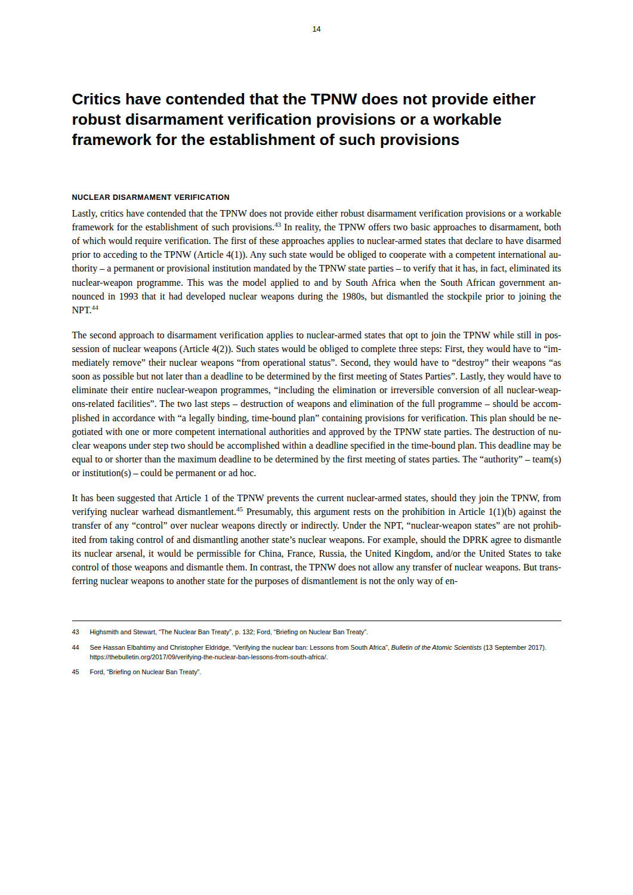14
Critics have contended that the TPNW does not provide either robust disarmament verification provisions or a workable framework for the establishment of such provisions
Nuclear disarmament verification
Lastly, critics have contended that the TPNW does not provide either robust disarmament verification provisions or a workable framework for the establishment of such provisions.43 In reality, the TPNW offers two basic approaches to disarmament, both of which would require verification. The first of these approaches applies to nuclear-armed states that declare to have disarmed prior to acceding to the TPNW (Article 4(1)). Any such state would be obliged to cooperate with a competent international authority – a permanent or provisional institution mandated by the TPNW state parties – to verify that it has, in fact, eliminated its nuclear-weapon programme. This was the model applied to and by South Africa when the South African government announced in 1993 that it had developed nuclear weapons during the 1980s, but dismantled the stockpile prior to joining the NPT.44
The second approach to disarmament verification applies to nuclear-armed states that opt to join the TPNW while still in possession of nuclear weapons (Article 4(2)). Such states would be obliged to complete three steps: First, they would have to “immediately remove” their nuclear weapons “from operational status”. Second, they would have to “destroy” their weapons “as soon as possible but not later than a deadline to be determined by the first meeting of States Parties”. Lastly, they would have to eliminate their entire nuclear-weapon programmes, “including the elimination or irreversible conversion of all nuclear-weapons-related facilities”. The two last steps – destruction of weapons and elimination of the full programme – should be accomplished in accordance with “a legally binding, time-bound plan” containing provisions for verification. This plan should be negotiated with one or more competent international authorities and approved by the TPNW state parties. The destruction of nuclear weapons under step two should be accomplished within a deadline specified in the time-bound plan. This deadline may be equal to or shorter than the maximum deadline to be determined by the first meeting of states parties. The “authority” – team(s) or institution(s) – could be permanent or ad hoc.
It has been suggested that Article 1 of the TPNW prevents the current nuclear-armed states, should they join the TPNW, from verifying nuclear warhead dismantlement.45 Presumably, this argument rests on the prohibition in Article 1(1)(b) against the transfer of any “control” over nuclear weapons directly or indirectly. Under the NPT, “nuclear-weapon states” are not prohibited from taking control of and dismantling another state’s nuclear weapons. For example, should the DPRK agree to dismantle its nuclear arsenal, it would be permissible for China, France, Russia, the United Kingdom, and/or the United States to take control of those weapons and dismantle them. In contrast, the TPNW does not allow any transfer of nuclear weapons. But transferring nuclear weapons to another state for the purposes of dismantlement is not the only way of en-
Highsmith and Stewart, “The Nuclear Ban Treaty”, p. 132; Ford, “Briefing on Nuclear Ban Treaty”.
See Hassan Elbahtimy and Christopher Eldridge, “Verifying the nuclear ban: Lessons from South Africa”, Bulletin of the Atomic Scientists (13 September 2017). https://thebulletin.org/2017/09/verifying-the-nuclear-ban-lessons-from-south-africa/.
Ford, “Briefing on Nuclear Ban Treaty”.